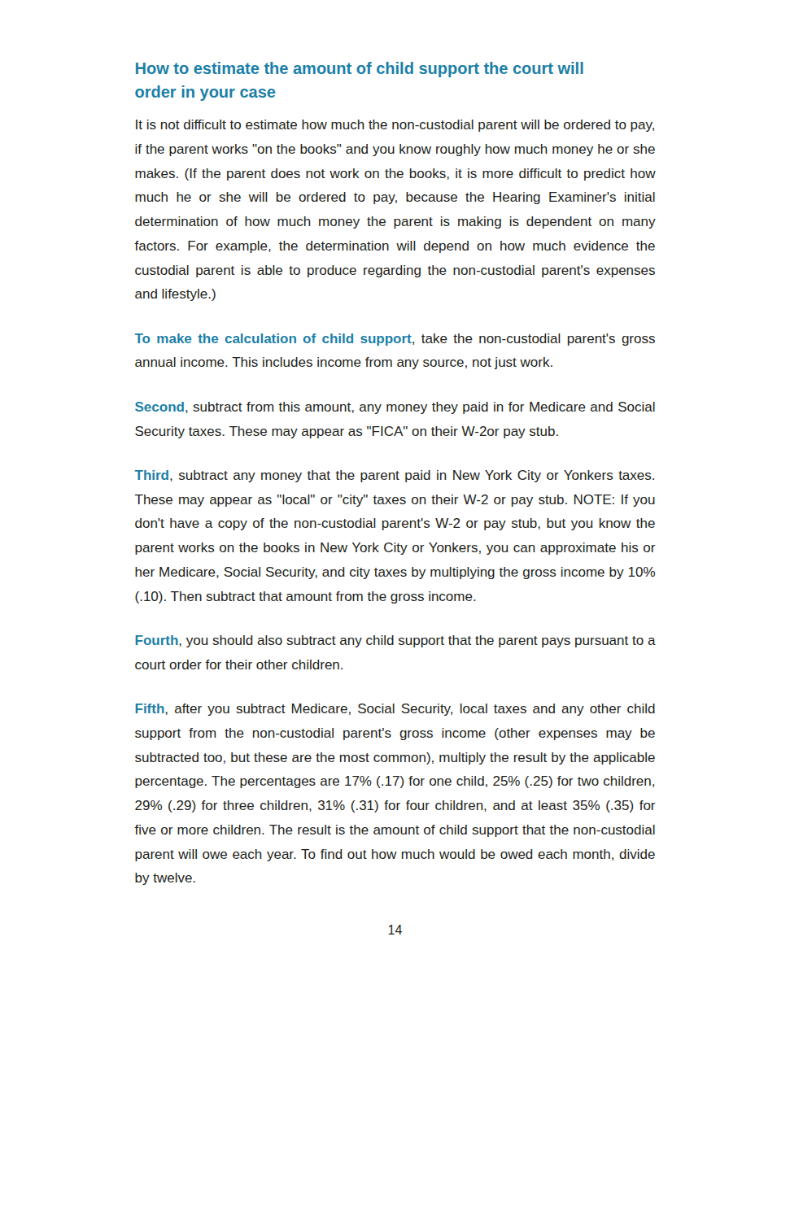How to estimate the amount of child support the court will
order in your case
It is not difficult to estimate how much the non-custodial parent will be ordered to pay, if the parent works "on the books" and you know roughly how much money he or she makes. (If the parent does not work on the books, it is more difficult to predict how much he or she will be ordered to pay, because the Hearing Examiner's initial determination of how much money the parent is making is dependent on many factors. For example, the determination will depend on how much evidence the custodial parent is able to produce regarding the non-custodial parent's expenses and lifestyle.)
To make the calculation of child support, take the non-custodial parent's gross annual income. This includes income from any source, not just work.
Second, subtract from this amount, any money they paid in for Medicare and Social Security taxes. These may appear as "FICA" on their W-2or pay stub.
Third, subtract any money that the parent paid in New York City or Yonkers taxes. These may appear as "local" or "city" taxes on their W-2 or pay stub. NOTE: If you don't have a copy of the non-custodial parent's W-2 or pay stub, but you know the parent works on the books in New York City or Yonkers, you can approximate his or her Medicare, Social Security, and city taxes by multiplying the gross income by 10% (.10). Then subtract that amount from the gross income.
Fourth, you should also subtract any child support that the parent pays pursuant to a court order for their other children.
Fifth, after you subtract Medicare, Social Security, local taxes and any other child support from the non-custodial parent's gross income (other expenses may be subtracted too, but these are the most common), multiply the result by the applicable percentage. The percentages are 17% (.17) for one child, 25% (.25) for two children, 29% (.29) for three children, 31% (.31) for four children, and at least 35% (.35) for five or more children. The result is the amount of child support that the non-custodial parent will owe each year. To find out how much would be owed each month, divide by twelve.
14